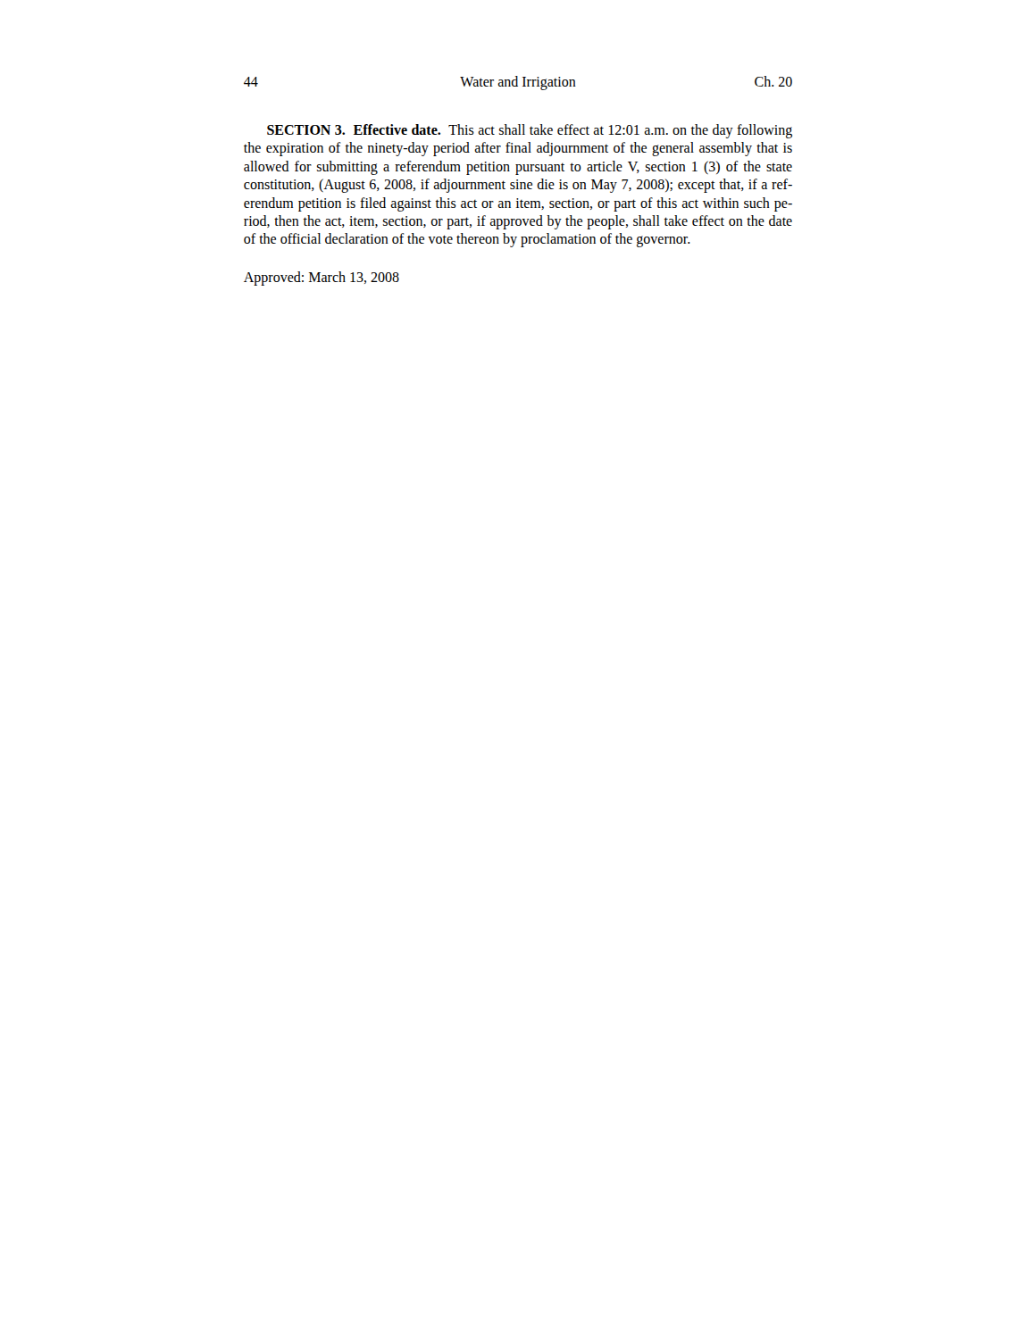44 Water and Irrigation Ch. 20
SECTION 3. Effective date. This act shall take effect at 12:01 a.m. on the day following the expiration of the ninety-day period after final adjournment of the general assembly that is allowed for submitting a referendum petition pursuant to article V, section 1 (3) of the state constitution, (August 6, 2008, if adjournment sine die is on May 7, 2008); except that, if a referendum petition is filed against this act or an item, section, or part of this act within such period, then the act, item, section, or part, if approved by the people, shall take effect on the date of the official declaration of the vote thereon by proclamation of the governor.
Approved: March 13, 2008